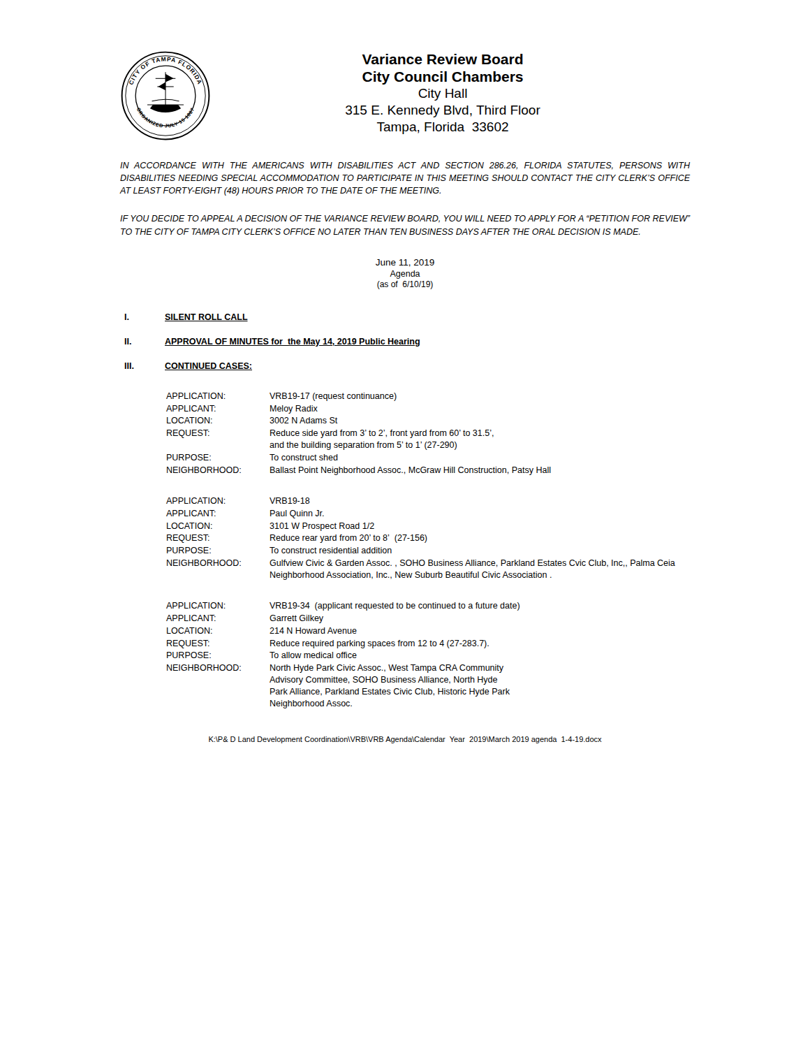CITY OF TAMPA FLORIDA ORGANIZED JULY 15 1887
Variance Review Board
City Council Chambers
City Hall
315 E. Kennedy Blvd, Third Floor
Tampa, Florida 33602
In accordance with the Americans with Disabilities Act and Section 286.26, Florida Statutes, persons with disabilities needing special accommodation to participate in this meeting should contact the City Clerk’s Office at least forty-eight (48) hours prior to the date of the meeting.
If you decide to appeal a decision of the Variance Review Board, you will need to apply for a “Petition for Review” to the City of Tampa City Clerk’s Office no later than ten business days after the oral decision is made.
June 11, 2019
Agenda
(as of 6/10/19)
I.
SILENT ROLL CALL
II.
APPROVAL OF MINUTES for the May 14, 2019 Public Hearing
III.
CONTINUED CASES:
| APPLICATION: | VRB19-17 (request continuance) |
| APPLICANT: | Meloy Radix |
| LOCATION: | 3002 N Adams St |
| REQUEST: | Reduce side yard from 3’ to 2’, front yard from 60’ to 31.5’, and the building separation from 5’ to 1’ (27-290) |
| PURPOSE: | To construct shed |
| NEIGHBORHOOD: | Ballast Point Neighborhood Assoc., McGraw Hill Construction, Patsy Hall |
| APPLICATION: | VRB19-18 |
| APPLICANT: | Paul Quinn Jr. |
| LOCATION: | 3101 W Prospect Road 1/2 |
| REQUEST: | Reduce rear yard from 20’ to 8’ (27-156) |
| PURPOSE: | To construct residential addition |
| NEIGHBORHOOD: | Gulfview Civic & Garden Assoc. , SOHO Business Alliance, Parkland Estates Cvic Club, Inc,, Palma Ceia Neighborhood Association, Inc., New Suburb Beautiful Civic Association . |
| APPLICATION: | VRB19-34 (applicant requested to be continued to a future date) |
| APPLICANT: | Garrett Gilkey |
| LOCATION: | 214 N Howard Avenue |
| REQUEST: | Reduce required parking spaces from 12 to 4 (27-283.7). |
| PURPOSE: | To allow medical office |
| NEIGHBORHOOD: | North Hyde Park Civic Assoc., West Tampa CRA Community Advisory Committee, SOHO Business Alliance, North Hyde Park Alliance, Parkland Estates Civic Club, Historic Hyde Park Neighborhood Assoc. |
K:\P& D Land Development Coordination\VRB\VRB Agenda\Calendar Year 2019\March 2019 agenda 1-4-19.docx